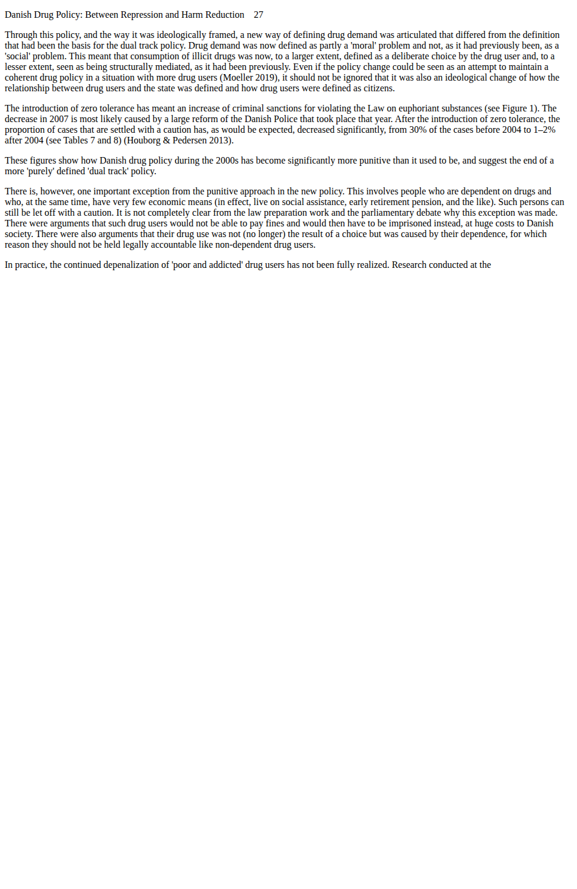Danish Drug Policy: Between Repression and Harm Reduction 27
Through this policy, and the way it was ideologically framed, a new way of defining drug demand was articulated that differed from the definition that had been the basis for the dual track policy. Drug demand was now defined as partly a 'moral' problem and not, as it had previously been, as a 'social' problem. This meant that consumption of illicit drugs was now, to a larger extent, defined as a deliberate choice by the drug user and, to a lesser extent, seen as being structurally mediated, as it had been previously. Even if the policy change could be seen as an attempt to maintain a coherent drug policy in a situation with more drug users (Moeller 2019), it should not be ignored that it was also an ideological change of how the relationship between drug users and the state was defined and how drug users were defined as citizens.
The introduction of zero tolerance has meant an increase of criminal sanctions for violating the Law on euphoriant substances (see Figure 1). The decrease in 2007 is most likely caused by a large reform of the Danish Police that took place that year. After the introduction of zero tolerance, the proportion of cases that are settled with a caution has, as would be expected, decreased significantly, from 30% of the cases before 2004 to 1–2% after 2004 (see Tables 7 and 8) (Houborg & Pedersen 2013).
These figures show how Danish drug policy during the 2000s has become significantly more punitive than it used to be, and suggest the end of a more 'purely' defined 'dual track' policy.
There is, however, one important exception from the punitive approach in the new policy. This involves people who are dependent on drugs and who, at the same time, have very few economic means (in effect, live on social assistance, early retirement pension, and the like). Such persons can still be let off with a caution. It is not completely clear from the law preparation work and the parliamentary debate why this exception was made. There were arguments that such drug users would not be able to pay fines and would then have to be imprisoned instead, at huge costs to Danish society. There were also arguments that their drug use was not (no longer) the result of a choice but was caused by their dependence, for which reason they should not be held legally accountable like non-dependent drug users.
In practice, the continued depenalization of 'poor and addicted' drug users has not been fully realized. Research conducted at the